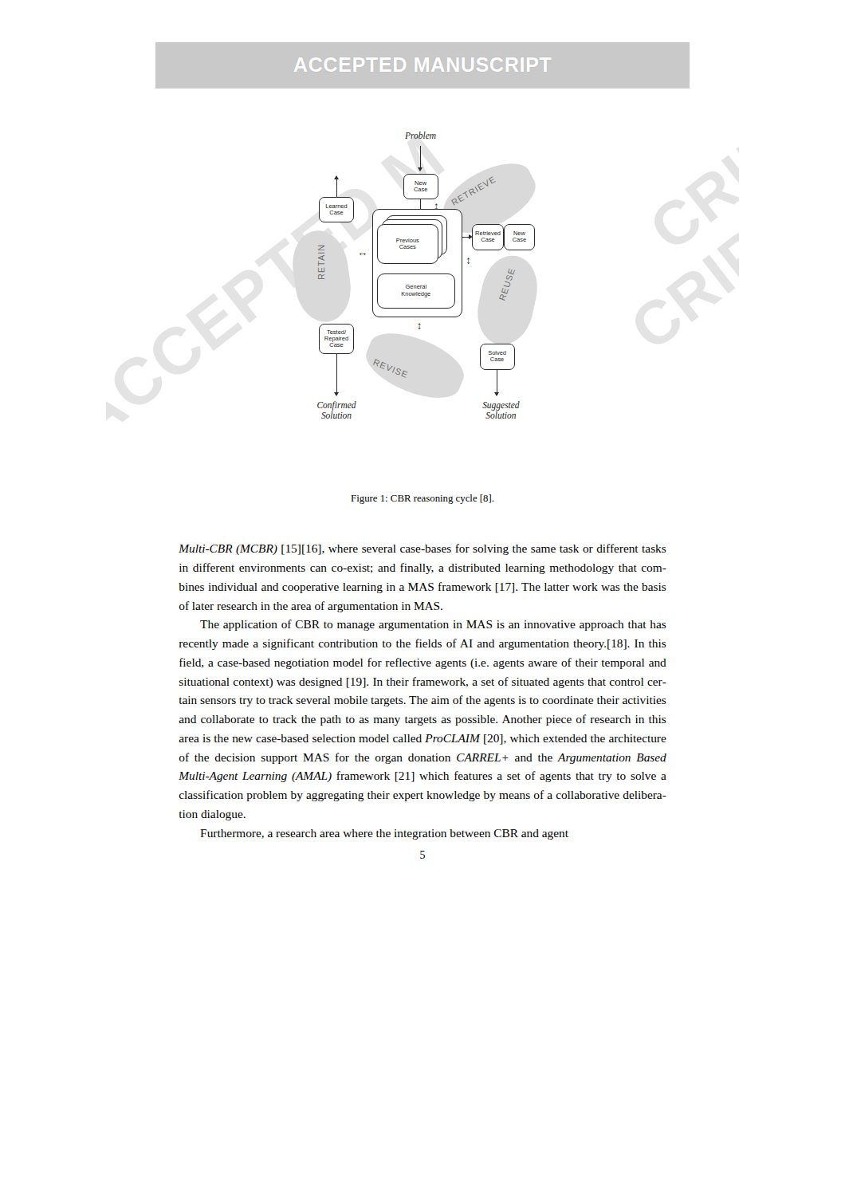ACCEPTED MANUSCRIPT
CRIPT
CRIPT
ACCEPTED M
Problem
New
Case
RETRIEVE
Learned
Case
Retrieved
Case
New
Case
Previous
Cases
General
Knowledge
↕
↔
↕
RETAIN
REUSE
Tested/
Repaired
Case
Solved
Case
↕
REVISE
Confirmed
Solution
Suggested
Solution
Figure 1: CBR reasoning cycle [8].
Multi-CBR (MCBR) [15][16], where several case-bases for solving the same task or different tasks in different environments can co-exist; and finally, a distributed learning methodology that combines individual and cooperative learning in a MAS framework [17]. The latter work was the basis of later research in the area of argumentation in MAS.
The application of CBR to manage argumentation in MAS is an innovative approach that has recently made a significant contribution to the fields of AI and argumentation theory.[18]. In this field, a case-based negotiation model for reflective agents (i.e. agents aware of their temporal and situational context) was designed [19]. In their framework, a set of situated agents that control certain sensors try to track several mobile targets. The aim of the agents is to coordinate their activities and collaborate to track the path to as many targets as possible. Another piece of research in this area is the new case-based selection model called ProCLAIM [20], which extended the architecture of the decision support MAS for the organ donation CARREL+ and the Argumentation Based Multi-Agent Learning (AMAL) framework [21] which features a set of agents that try to solve a classification problem by aggregating their expert knowledge by means of a collaborative deliberation dialogue.
Furthermore, a research area where the integration between CBR and agent
5